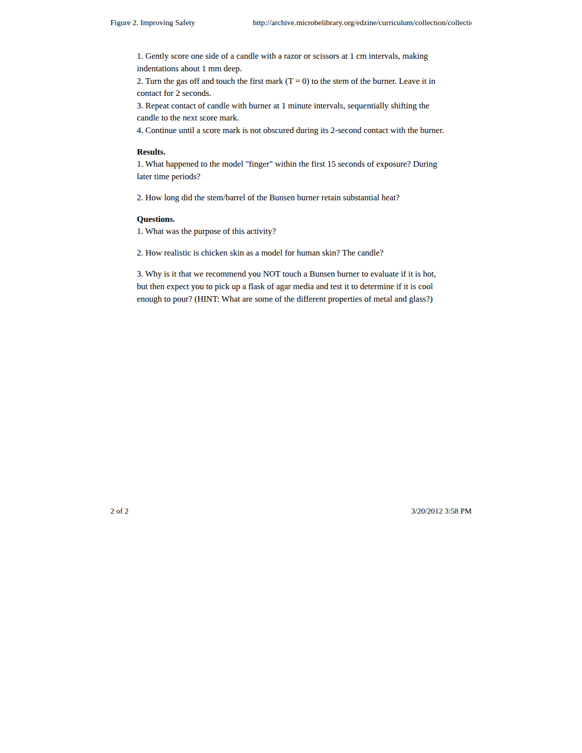Figure 2. Improving Safety
http://archive.microbelibrary.org/edzine/curriculum/collection/collection9...
1. Gently score one side of a candle with a razor or scissors at 1 cm intervals, making indentations about 1 mm deep.
2. Turn the gas off and touch the first mark (T = 0) to the stem of the burner. Leave it in contact for 2 seconds.
3. Repeat contact of candle with burner at 1 minute intervals, sequentially shifting the candle to the next score mark.
4. Continue until a score mark is not obscured during its 2-second contact with the burner.
Results.
1. What happened to the model "finger" within the first 15 seconds of exposure? During later time periods?
2. How long did the stem/barrel of the Bunsen burner retain substantial heat?
Questions.
1. What was the purpose of this activity?
2. How realistic is chicken skin as a model for human skin? The candle?
3. Why is it that we recommend you NOT touch a Bunsen burner to evaluate if it is hot, but then expect you to pick up a flask of agar media and test it to determine if it is cool enough to pour? (HINT: What are some of the different properties of metal and glass?)
2 of 2
3/20/2012 3:58 PM